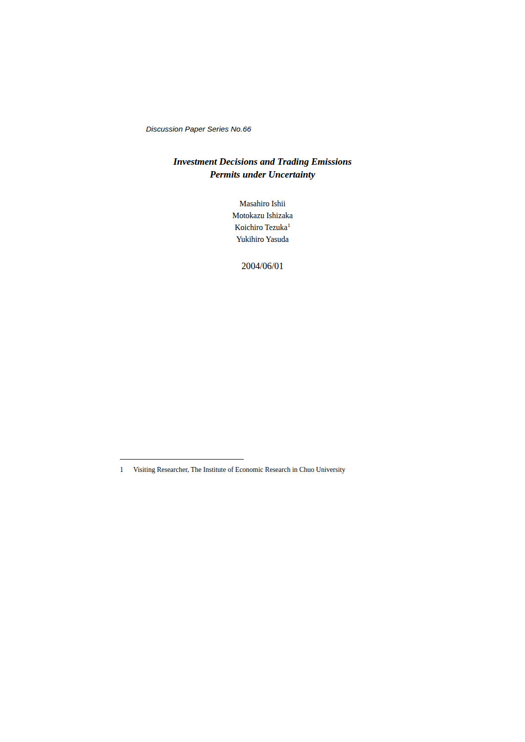Discussion Paper Series No.66
Investment Decisions and Trading Emissions
Permits under Uncertainty
Masahiro Ishii
Motokazu Ishizaka
Koichiro Tezuka1
Yukihiro Yasuda
2004/06/01
1 Visiting Researcher, The Institute of Economic Research in Chuo University